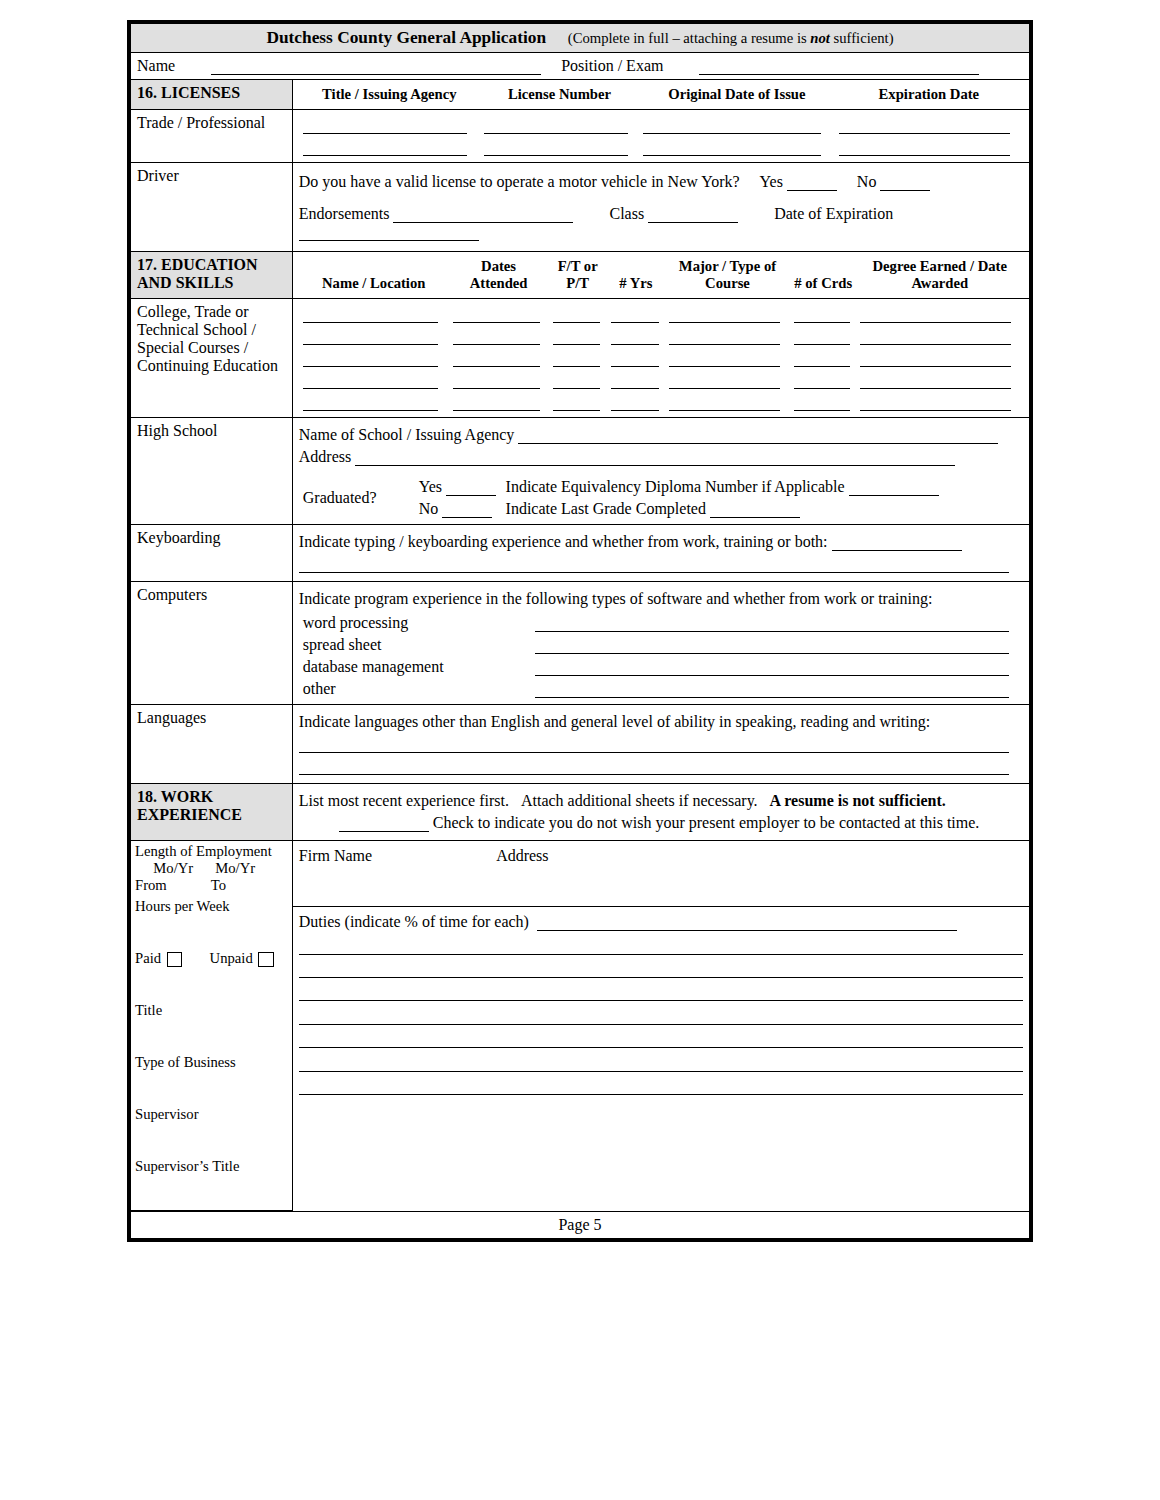| Dutchess County General Application (Complete in full – attaching a resume is not sufficient) |
| Name Position / Exam |
| 16. LICENSES | / Title / Issuing Agency / License Number / Original Date of Issue / Expiration Date / / --- / --- / --- / --- / |
| Trade / Professional | |
| Driver | Do you have a valid license to operate a motor vehicle in New York? Yes No Endorsements Class Date of Expiration |
| 17. EDUCATION AND SKILLS | / Name / Location / Dates Attended / F/T or P/T / # Yrs / Major / Type of Course / # of Crds / Degree Earned / Date Awarded / / --- / --- / --- / --- / --- / --- / --- / |
| College, Trade or Technical School / Special Courses / Continuing Education | |
| High School | Name of School / Issuing Agency Address / Graduated? / Yes / Indicate Equivalency Diploma Number if Applicable / / No / Indicate Last Grade Completed / |
| Keyboarding | Indicate typing / keyboarding experience and whether from work, training or both: |
| Computers | Indicate program experience in the following types of software and whether from work or training: / word processing / / / spread sheet / / / database management / / / other / / |
| Languages | Indicate languages other than English and general level of ability in speaking, reading and writing: |
| 18. WORK EXPERIENCE | List most recent experience first. Attach additional sheets if necessary. A resume is not sufficient. Check to indicate you do not wish your present employer to be contacted at this time. |
| / Length of Employment / / Mo/Yr Mo/Yr / / From To / / Hours per Week / / Paid Unpaid / / Title / / Type of Business / / Supervisor / / Supervisor’s Title / | Firm Name Address Duties (indicate % of time for each) |
| Page 5 |